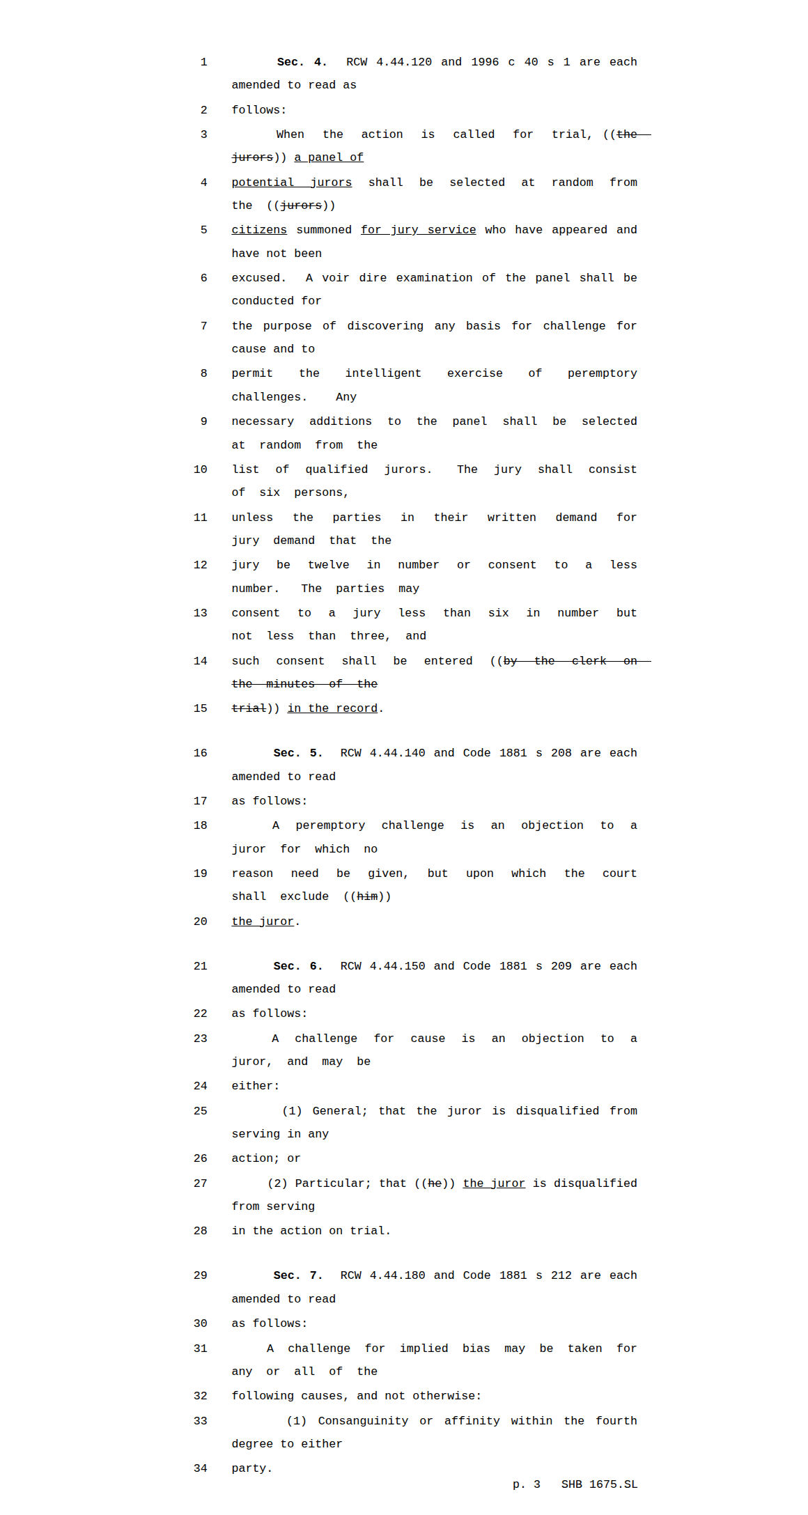| 1 | Sec. 4. RCW 4.44.120 and 1996 c 40 s 1 are each amended to read as |
| 2 | follows: |
| 3 | When the action is called for trial, (( the jurors )) a panel of |
| 4 | potential jurors shall be selected at random from the (( jurors )) |
| 5 | citizens summoned for jury service who have appeared and have not been |
| 6 | excused. A voir dire examination of the panel shall be conducted for |
| 7 | the purpose of discovering any basis for challenge for cause and to |
| 8 | permit the intelligent exercise of peremptory challenges. Any |
| 9 | necessary additions to the panel shall be selected at random from the |
| 10 | list of qualified jurors. The jury shall consist of six persons, |
| 11 | unless the parties in their written demand for jury demand that the |
| 12 | jury be twelve in number or consent to a less number. The parties may |
| 13 | consent to a jury less than six in number but not less than three, and |
| 14 | such consent shall be entered (( by the clerk on the minutes of the |
| 15 | trial )) in the record . |
| 16 | Sec. 5. RCW 4.44.140 and Code 1881 s 208 are each amended to read |
| 17 | as follows: |
| 18 | A peremptory challenge is an objection to a juror for which no |
| 19 | reason need be given, but upon which the court shall exclude (( him )) |
| 20 | the juror . |
| 21 | Sec. 6. RCW 4.44.150 and Code 1881 s 209 are each amended to read |
| 22 | as follows: |
| 23 | A challenge for cause is an objection to a juror, and may be |
| 24 | either: |
| 25 | (1) General; that the juror is disqualified from serving in any |
| 26 | action; or |
| 27 | (2) Particular; that (( he )) the juror is disqualified from serving |
| 28 | in the action on trial. |
| 29 | Sec. 7. RCW 4.44.180 and Code 1881 s 212 are each amended to read |
| 30 | as follows: |
| 31 | A challenge for implied bias may be taken for any or all of the |
| 32 | following causes, and not otherwise: |
| 33 | (1) Consanguinity or affinity within the fourth degree to either |
| 34 | party. |
p. 3 SHB 1675.SL